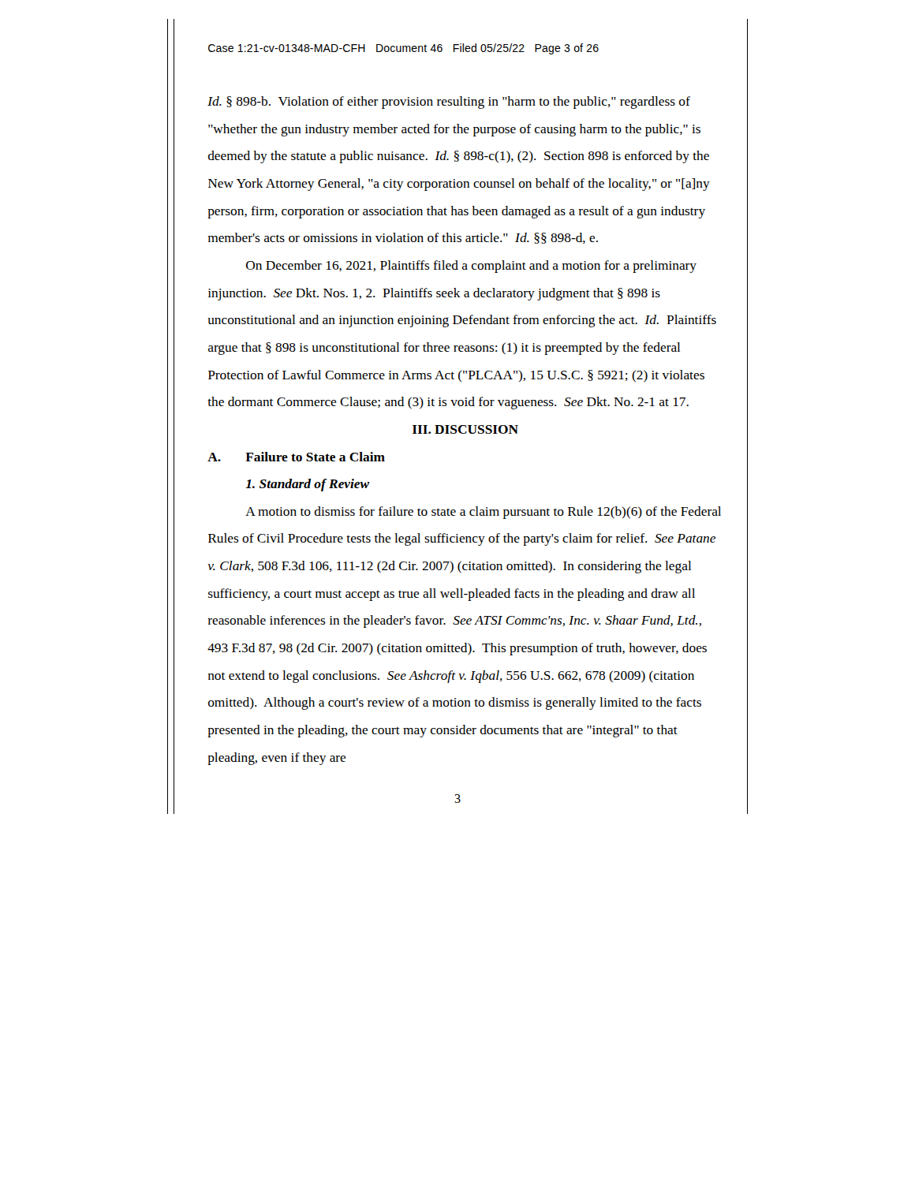Case 1:21-cv-01348-MAD-CFH Document 46 Filed 05/25/22 Page 3 of 26
Id. § 898-b. Violation of either provision resulting in "harm to the public," regardless of "whether the gun industry member acted for the purpose of causing harm to the public," is deemed by the statute a public nuisance. Id. § 898-c(1), (2). Section 898 is enforced by the New York Attorney General, "a city corporation counsel on behalf of the locality," or "[a]ny person, firm, corporation or association that has been damaged as a result of a gun industry member's acts or omissions in violation of this article." Id. §§ 898-d, e.
On December 16, 2021, Plaintiffs filed a complaint and a motion for a preliminary injunction. See Dkt. Nos. 1, 2. Plaintiffs seek a declaratory judgment that § 898 is unconstitutional and an injunction enjoining Defendant from enforcing the act. Id. Plaintiffs argue that § 898 is unconstitutional for three reasons: (1) it is preempted by the federal Protection of Lawful Commerce in Arms Act ("PLCAA"), 15 U.S.C. § 5921; (2) it violates the dormant Commerce Clause; and (3) it is void for vagueness. See Dkt. No. 2-1 at 17.
III. DISCUSSION
A. Failure to State a Claim
1. Standard of Review
A motion to dismiss for failure to state a claim pursuant to Rule 12(b)(6) of the Federal Rules of Civil Procedure tests the legal sufficiency of the party's claim for relief. See Patane v. Clark, 508 F.3d 106, 111-12 (2d Cir. 2007) (citation omitted). In considering the legal sufficiency, a court must accept as true all well-pleaded facts in the pleading and draw all reasonable inferences in the pleader's favor. See ATSI Commc'ns, Inc. v. Shaar Fund, Ltd., 493 F.3d 87, 98 (2d Cir. 2007) (citation omitted). This presumption of truth, however, does not extend to legal conclusions. See Ashcroft v. Iqbal, 556 U.S. 662, 678 (2009) (citation omitted). Although a court's review of a motion to dismiss is generally limited to the facts presented in the pleading, the court may consider documents that are "integral" to that pleading, even if they are
3